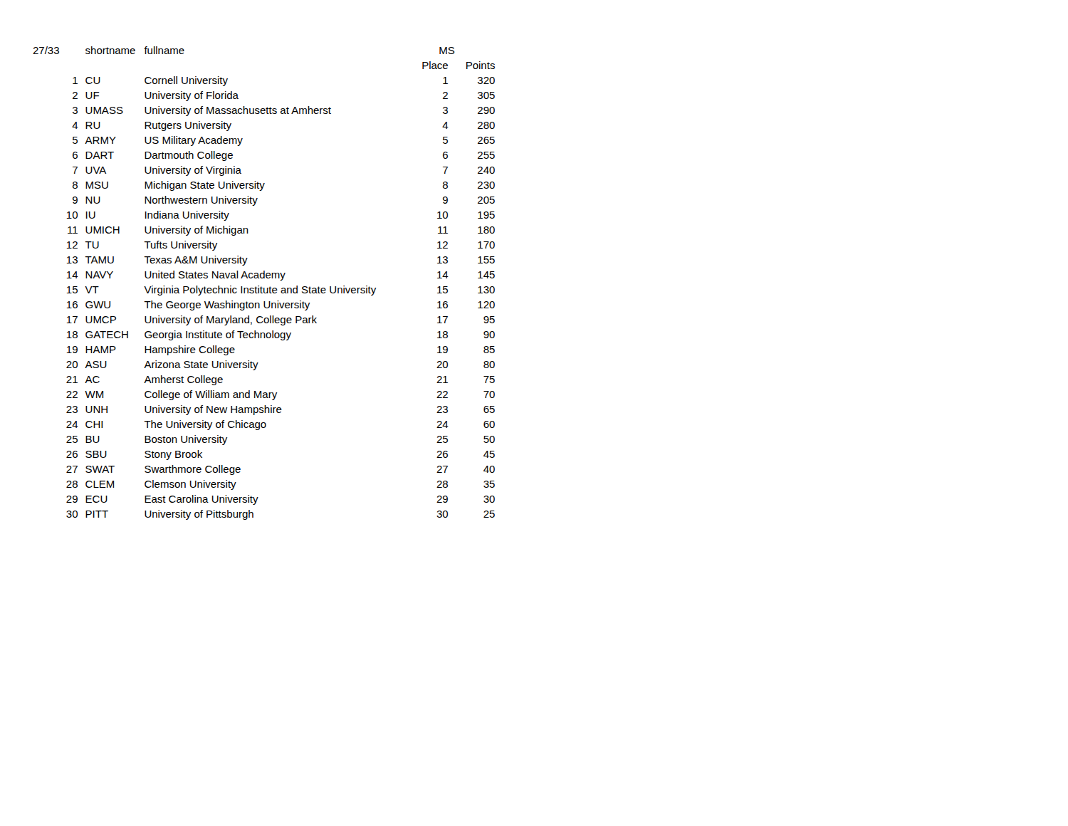| 27/33 | shortname | fullname | | MS | |
| | | | | Place | Points |
| 1 | CU | Cornell University | | 1 | 320 |
| 2 | UF | University of Florida | | 2 | 305 |
| 3 | UMASS | University of Massachusetts at Amherst | | 3 | 290 |
| 4 | RU | Rutgers University | | 4 | 280 |
| 5 | ARMY | US Military Academy | | 5 | 265 |
| 6 | DART | Dartmouth College | | 6 | 255 |
| 7 | UVA | University of Virginia | | 7 | 240 |
| 8 | MSU | Michigan State University | | 8 | 230 |
| 9 | NU | Northwestern University | | 9 | 205 |
| 10 | IU | Indiana University | | 10 | 195 |
| 11 | UMICH | University of Michigan | | 11 | 180 |
| 12 | TU | Tufts University | | 12 | 170 |
| 13 | TAMU | Texas A&M University | | 13 | 155 |
| 14 | NAVY | United States Naval Academy | | 14 | 145 |
| 15 | VT | Virginia Polytechnic Institute and State University | | 15 | 130 |
| 16 | GWU | The George Washington University | | 16 | 120 |
| 17 | UMCP | University of Maryland, College Park | | 17 | 95 |
| 18 | GATECH | Georgia Institute of Technology | | 18 | 90 |
| 19 | HAMP | Hampshire College | | 19 | 85 |
| 20 | ASU | Arizona State University | | 20 | 80 |
| 21 | AC | Amherst College | | 21 | 75 |
| 22 | WM | College of William and Mary | | 22 | 70 |
| 23 | UNH | University of New Hampshire | | 23 | 65 |
| 24 | CHI | The University of Chicago | | 24 | 60 |
| 25 | BU | Boston University | | 25 | 50 |
| 26 | SBU | Stony Brook | | 26 | 45 |
| 27 | SWAT | Swarthmore College | | 27 | 40 |
| 28 | CLEM | Clemson University | | 28 | 35 |
| 29 | ECU | East Carolina University | | 29 | 30 |
| 30 | PITT | University of Pittsburgh | | 30 | 25 |